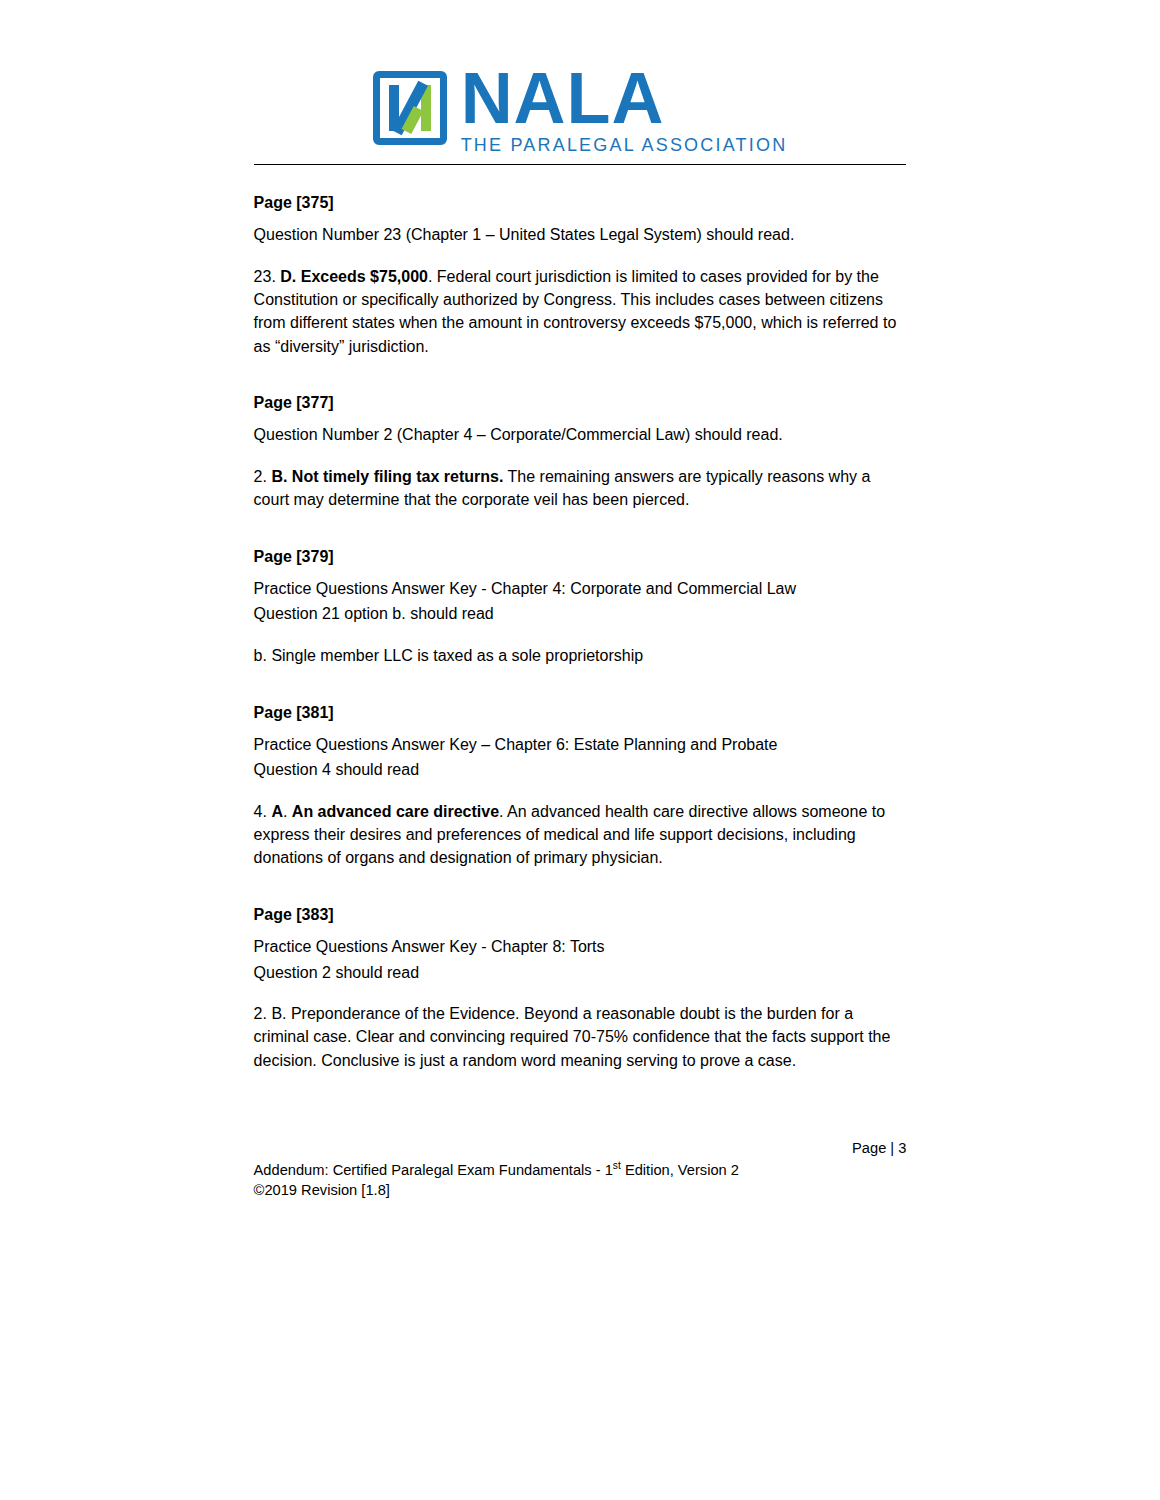NALA THE PARALEGAL ASSOCIATION
Page [375]
Question Number 23 (Chapter 1 – United States Legal System) should read.
23. D. Exceeds $75,000. Federal court jurisdiction is limited to cases provided for by the Constitution or specifically authorized by Congress. This includes cases between citizens from different states when the amount in controversy exceeds $75,000, which is referred to as “diversity” jurisdiction.
Page [377]
Question Number 2 (Chapter 4 – Corporate/Commercial Law) should read.
2. B. Not timely filing tax returns. The remaining answers are typically reasons why a court may determine that the corporate veil has been pierced.
Page [379]
Practice Questions Answer Key - Chapter 4: Corporate and Commercial Law
Question 21 option b. should read
b. Single member LLC is taxed as a sole proprietorship
Page [381]
Practice Questions Answer Key – Chapter 6: Estate Planning and Probate
Question 4 should read
4. A. An advanced care directive. An advanced health care directive allows someone to express their desires and preferences of medical and life support decisions, including donations of organs and designation of primary physician.
Page [383]
Practice Questions Answer Key - Chapter 8: Torts
Question 2 should read
2. B. Preponderance of the Evidence. Beyond a reasonable doubt is the burden for a criminal case. Clear and convincing required 70-75% confidence that the facts support the decision. Conclusive is just a random word meaning serving to prove a case.
Page | 3
Addendum: Certified Paralegal Exam Fundamentals - 1st Edition, Version 2
©2019 Revision [1.8]